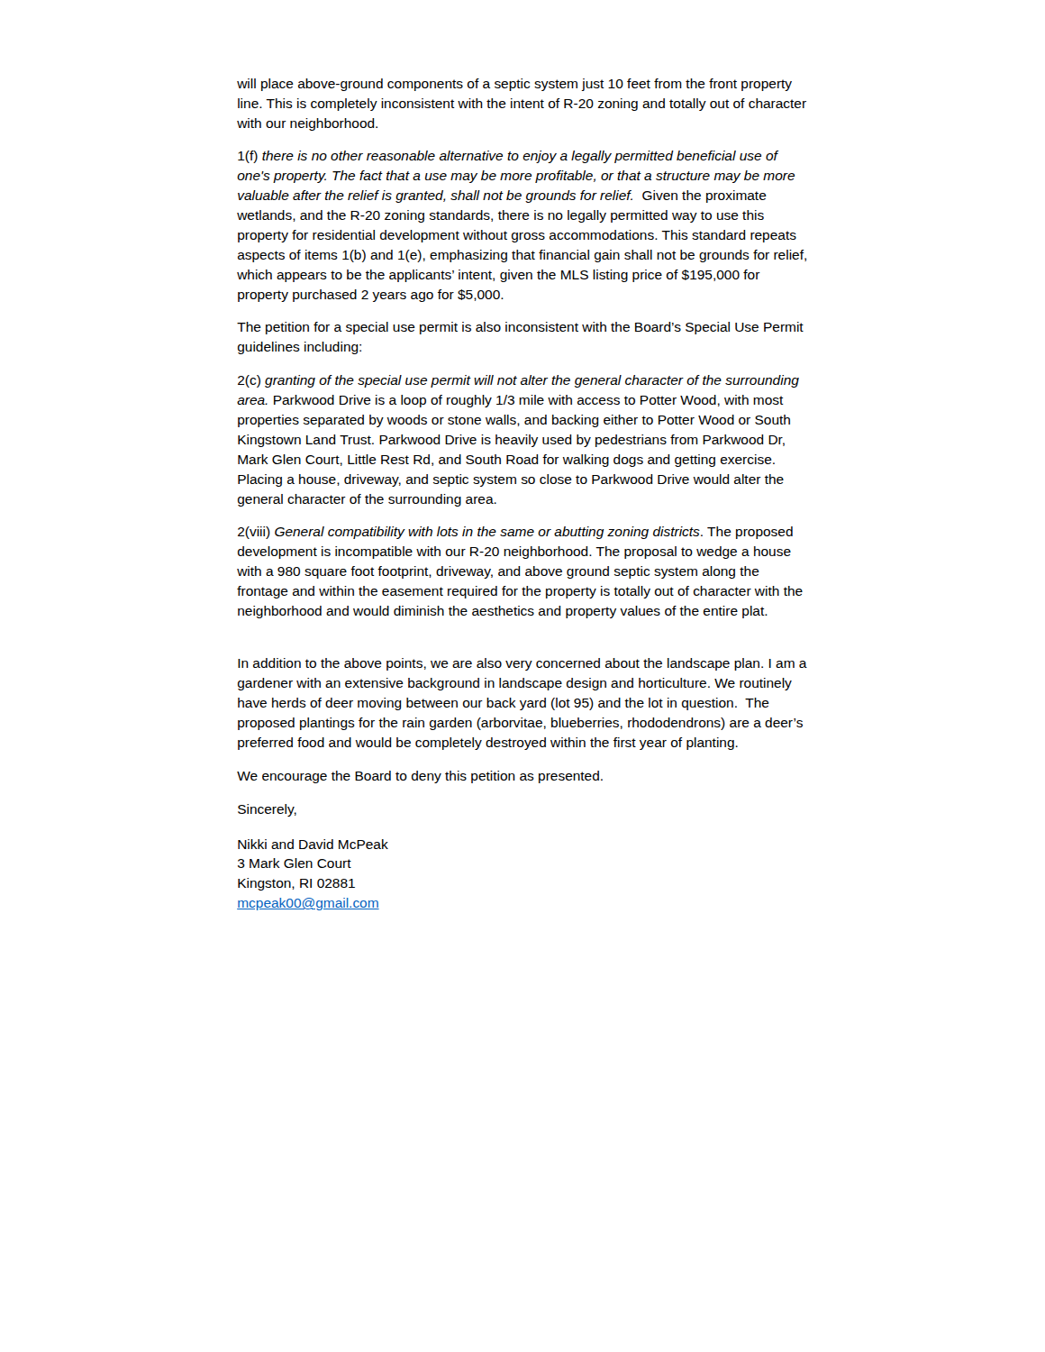will place above-ground components of a septic system just 10 feet from the front property line. This is completely inconsistent with the intent of R-20 zoning and totally out of character with our neighborhood.
1(f) there is no other reasonable alternative to enjoy a legally permitted beneficial use of one's property. The fact that a use may be more profitable, or that a structure may be more valuable after the relief is granted, shall not be grounds for relief. Given the proximate wetlands, and the R-20 zoning standards, there is no legally permitted way to use this property for residential development without gross accommodations. This standard repeats aspects of items 1(b) and 1(e), emphasizing that financial gain shall not be grounds for relief, which appears to be the applicants’ intent, given the MLS listing price of $195,000 for property purchased 2 years ago for $5,000.
The petition for a special use permit is also inconsistent with the Board’s Special Use Permit guidelines including:
2(c) granting of the special use permit will not alter the general character of the surrounding area. Parkwood Drive is a loop of roughly 1/3 mile with access to Potter Wood, with most properties separated by woods or stone walls, and backing either to Potter Wood or South Kingstown Land Trust. Parkwood Drive is heavily used by pedestrians from Parkwood Dr, Mark Glen Court, Little Rest Rd, and South Road for walking dogs and getting exercise. Placing a house, driveway, and septic system so close to Parkwood Drive would alter the general character of the surrounding area.
2(viii) General compatibility with lots in the same or abutting zoning districts. The proposed development is incompatible with our R-20 neighborhood. The proposal to wedge a house with a 980 square foot footprint, driveway, and above ground septic system along the frontage and within the easement required for the property is totally out of character with the neighborhood and would diminish the aesthetics and property values of the entire plat.
In addition to the above points, we are also very concerned about the landscape plan. I am a gardener with an extensive background in landscape design and horticulture. We routinely have herds of deer moving between our back yard (lot 95) and the lot in question. The proposed plantings for the rain garden (arborvitae, blueberries, rhododendrons) are a deer’s preferred food and would be completely destroyed within the first year of planting.
We encourage the Board to deny this petition as presented.
Sincerely,
Nikki and David McPeak
3 Mark Glen Court
Kingston, RI 02881
mcpeak00@gmail.com